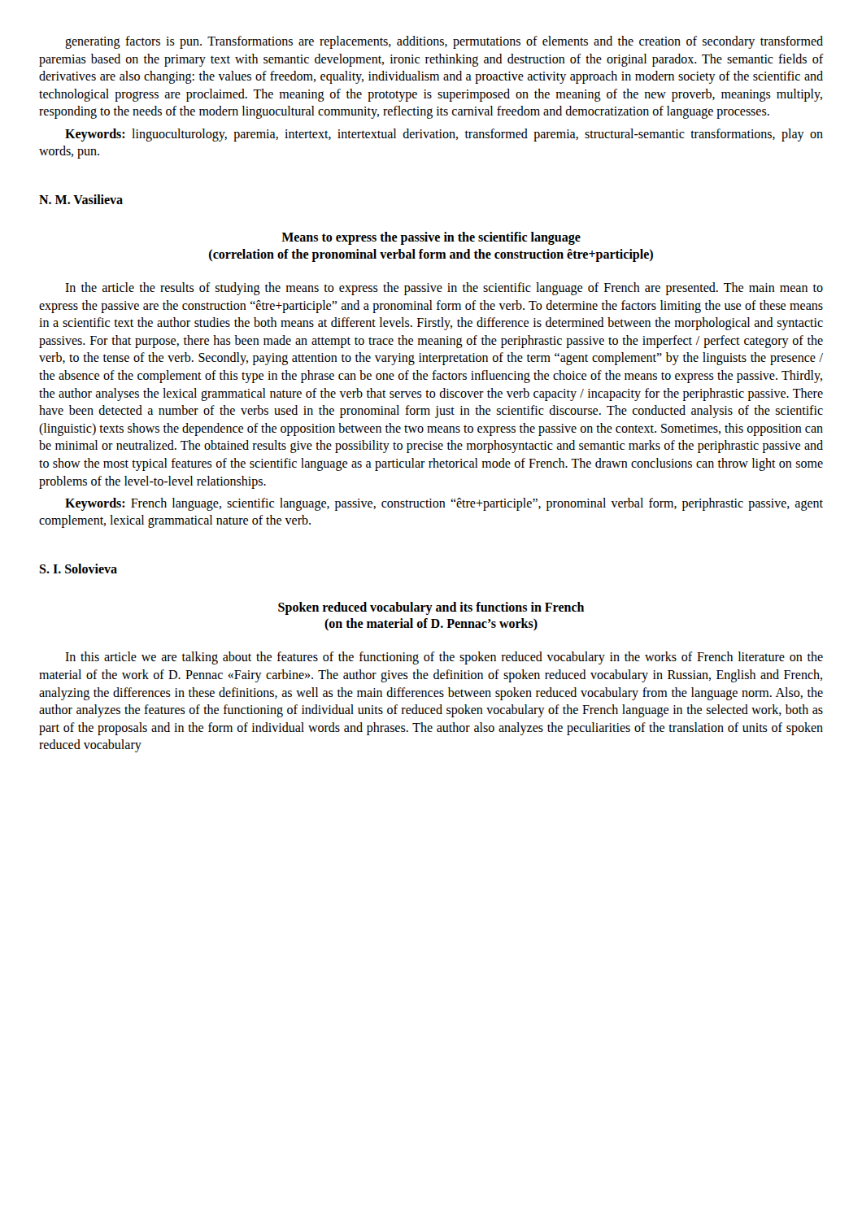generating factors is pun. Transformations are replacements, additions, permutations of elements and the creation of secondary transformed paremias based on the primary text with semantic development, ironic rethinking and destruction of the original paradox. The semantic fields of derivatives are also changing: the values of freedom, equality, individualism and a proactive activity approach in modern society of the scientific and technological progress are proclaimed. The meaning of the prototype is superimposed on the meaning of the new proverb, meanings multiply, responding to the needs of the modern linguocultural community, reflecting its carnival freedom and democratization of language processes.
Keywords: linguoculturology, paremia, intertext, intertextual derivation, transformed paremia, structural-semantic transformations, play on words, pun.
N. M. Vasilieva
Means to express the passive in the scientific language
(correlation of the pronominal verbal form and the construction être+participle)
In the article the results of studying the means to express the passive in the scientific language of French are presented. The main mean to express the passive are the construction “être+participle” and a pronominal form of the verb. To determine the factors limiting the use of these means in a scientific text the author studies the both means at different levels. Firstly, the difference is determined between the morphological and syntactic passives. For that purpose, there has been made an attempt to trace the meaning of the periphrastic passive to the imperfect / perfect category of the verb, to the tense of the verb. Secondly, paying attention to the varying interpretation of the term “agent complement” by the linguists the presence / the absence of the complement of this type in the phrase can be one of the factors influencing the choice of the means to express the passive. Thirdly, the author analyses the lexical grammatical nature of the verb that serves to discover the verb capacity / incapacity for the periphrastic passive. There have been detected a number of the verbs used in the pronominal form just in the scientific discourse. The conducted analysis of the scientific (linguistic) texts shows the dependence of the opposition between the two means to express the passive on the context. Sometimes, this opposition can be minimal or neutralized. The obtained results give the possibility to precise the morphosyntactic and semantic marks of the periphrastic passive and to show the most typical features of the scientific language as a particular rhetorical mode of French. The drawn conclusions can throw light on some problems of the level-to-level relationships.
Keywords: French language, scientific language, passive, construction “être+participle”, pronominal verbal form, periphrastic passive, agent complement, lexical grammatical nature of the verb.
S. I. Solovieva
Spoken reduced vocabulary and its functions in French
(on the material of D. Pennac’s works)
In this article we are talking about the features of the functioning of the spoken reduced vocabulary in the works of French literature on the material of the work of D. Pennac «Fairy carbine». The author gives the definition of spoken reduced vocabulary in Russian, English and French, analyzing the differences in these definitions, as well as the main differences between spoken reduced vocabulary from the language norm. Also, the author analyzes the features of the functioning of individual units of reduced spoken vocabulary of the French language in the selected work, both as part of the proposals and in the form of individual words and phrases. The author also analyzes the peculiarities of the translation of units of spoken reduced vocabulary